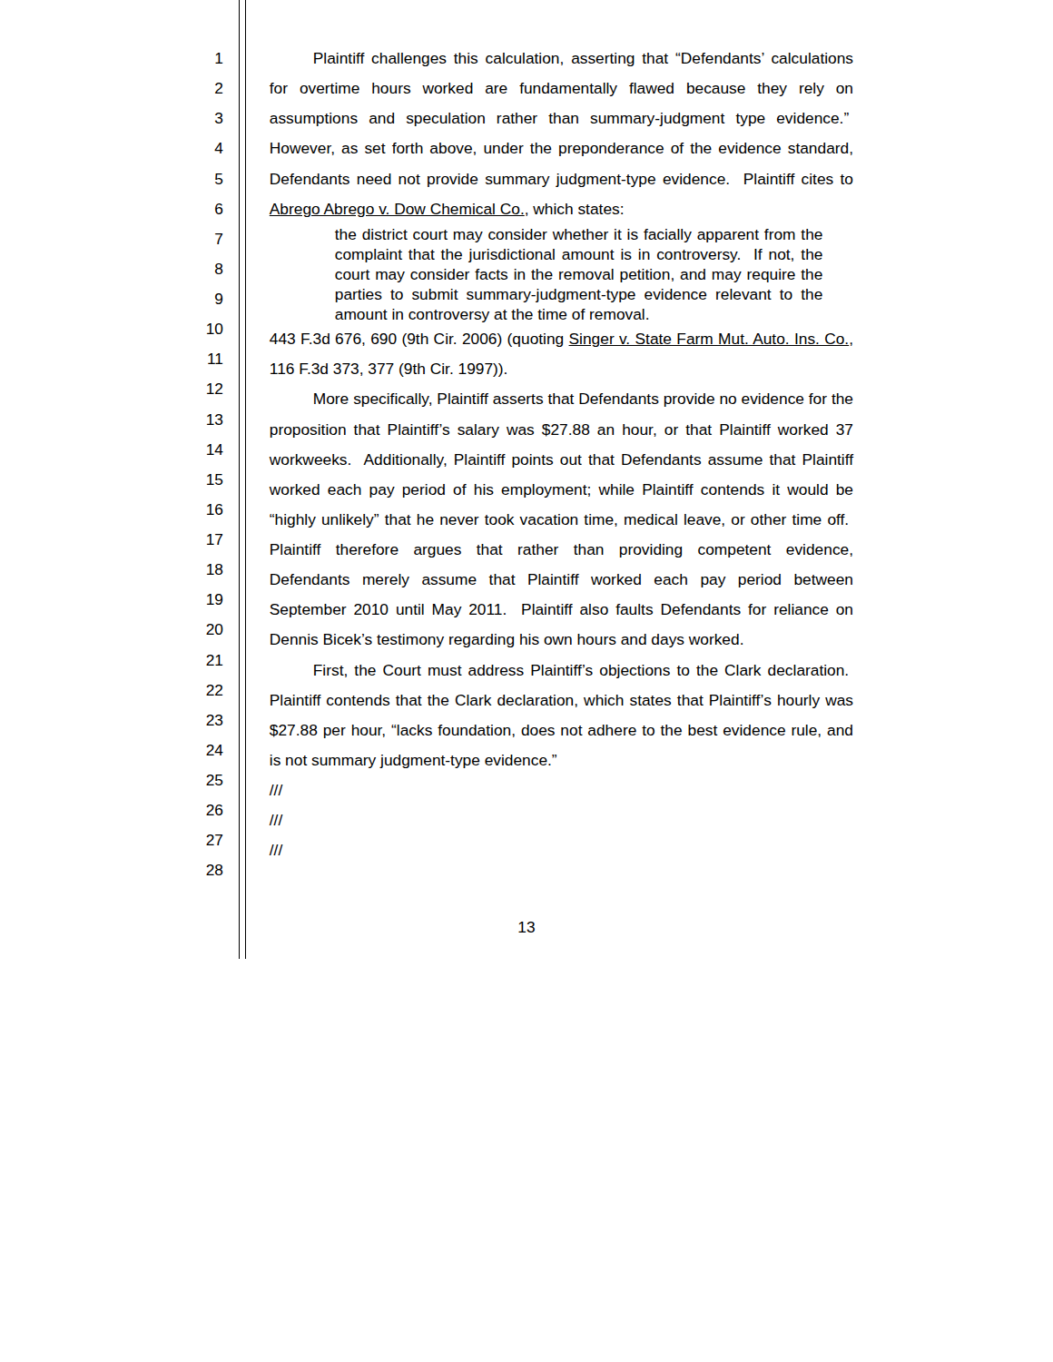1
2
3
4
5
6
7
8
9
10
11
12
13
14
15
16
17
18
19
20
21
22
23
24
25
26
27
28
Plaintiff challenges this calculation, asserting that “Defendants’ calculations for overtime hours worked are fundamentally flawed because they rely on assumptions and speculation rather than summary-judgment type evidence.” However, as set forth above, under the preponderance of the evidence standard, Defendants need not provide summary judgment-type evidence. Plaintiff cites to Abrego Abrego v. Dow Chemical Co., which states:
the district court may consider whether it is facially apparent from the complaint that the jurisdictional amount is in controversy. If not, the court may consider facts in the removal petition, and may require the parties to submit summary-judgment-type evidence relevant to the amount in controversy at the time of removal.
443 F.3d 676, 690 (9th Cir. 2006) (quoting Singer v. State Farm Mut. Auto. Ins. Co., 116 F.3d 373, 377 (9th Cir. 1997)).
More specifically, Plaintiff asserts that Defendants provide no evidence for the proposition that Plaintiff’s salary was $27.88 an hour, or that Plaintiff worked 37 workweeks. Additionally, Plaintiff points out that Defendants assume that Plaintiff worked each pay period of his employment; while Plaintiff contends it would be “highly unlikely” that he never took vacation time, medical leave, or other time off. Plaintiff therefore argues that rather than providing competent evidence, Defendants merely assume that Plaintiff worked each pay period between September 2010 until May 2011. Plaintiff also faults Defendants for reliance on Dennis Bicek’s testimony regarding his own hours and days worked.
First, the Court must address Plaintiff’s objections to the Clark declaration. Plaintiff contends that the Clark declaration, which states that Plaintiff’s hourly was $27.88 per hour, “lacks foundation, does not adhere to the best evidence rule, and is not summary judgment-type evidence.”
///
///
///
13